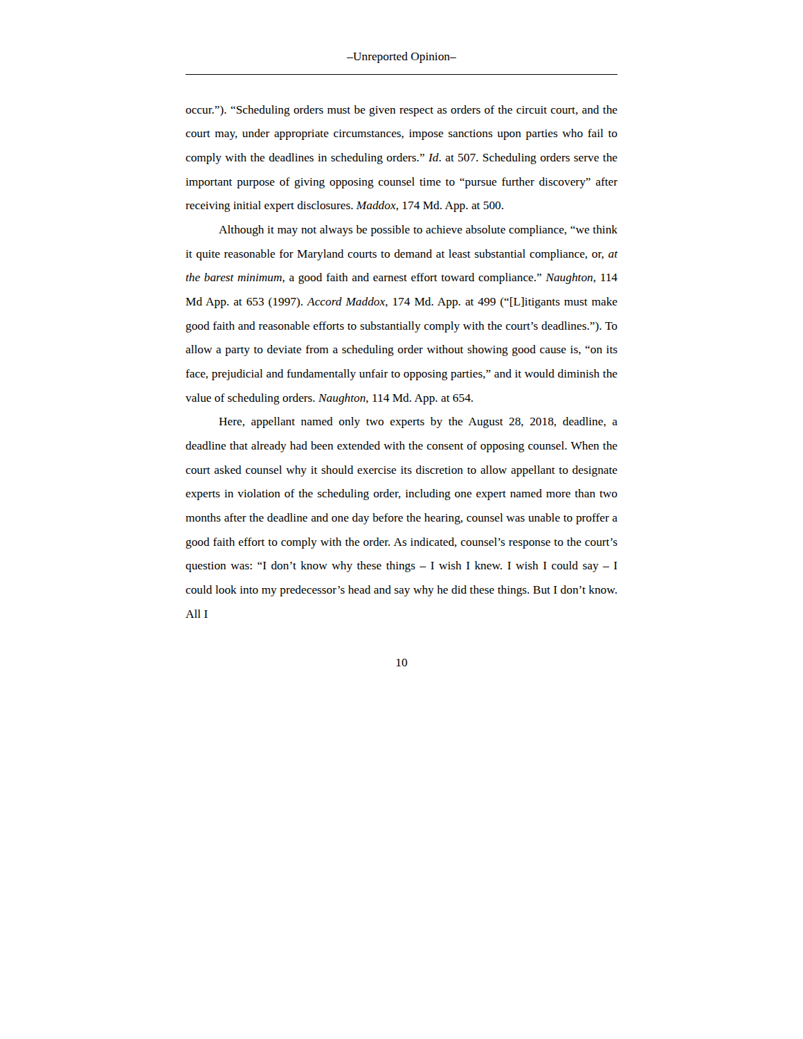–Unreported Opinion–
occur.”). “Scheduling orders must be given respect as orders of the circuit court, and the court may, under appropriate circumstances, impose sanctions upon parties who fail to comply with the deadlines in scheduling orders.” Id. at 507. Scheduling orders serve the important purpose of giving opposing counsel time to “pursue further discovery” after receiving initial expert disclosures. Maddox, 174 Md. App. at 500.
Although it may not always be possible to achieve absolute compliance, “we think it quite reasonable for Maryland courts to demand at least substantial compliance, or, at the barest minimum, a good faith and earnest effort toward compliance.” Naughton, 114 Md App. at 653 (1997). Accord Maddox, 174 Md. App. at 499 (“[L]itigants must make good faith and reasonable efforts to substantially comply with the court’s deadlines.”). To allow a party to deviate from a scheduling order without showing good cause is, “on its face, prejudicial and fundamentally unfair to opposing parties,” and it would diminish the value of scheduling orders. Naughton, 114 Md. App. at 654.
Here, appellant named only two experts by the August 28, 2018, deadline, a deadline that already had been extended with the consent of opposing counsel. When the court asked counsel why it should exercise its discretion to allow appellant to designate experts in violation of the scheduling order, including one expert named more than two months after the deadline and one day before the hearing, counsel was unable to proffer a good faith effort to comply with the order. As indicated, counsel’s response to the court’s question was: “I don’t know why these things – I wish I knew. I wish I could say – I could look into my predecessor’s head and say why he did these things. But I don’t know. All I
10